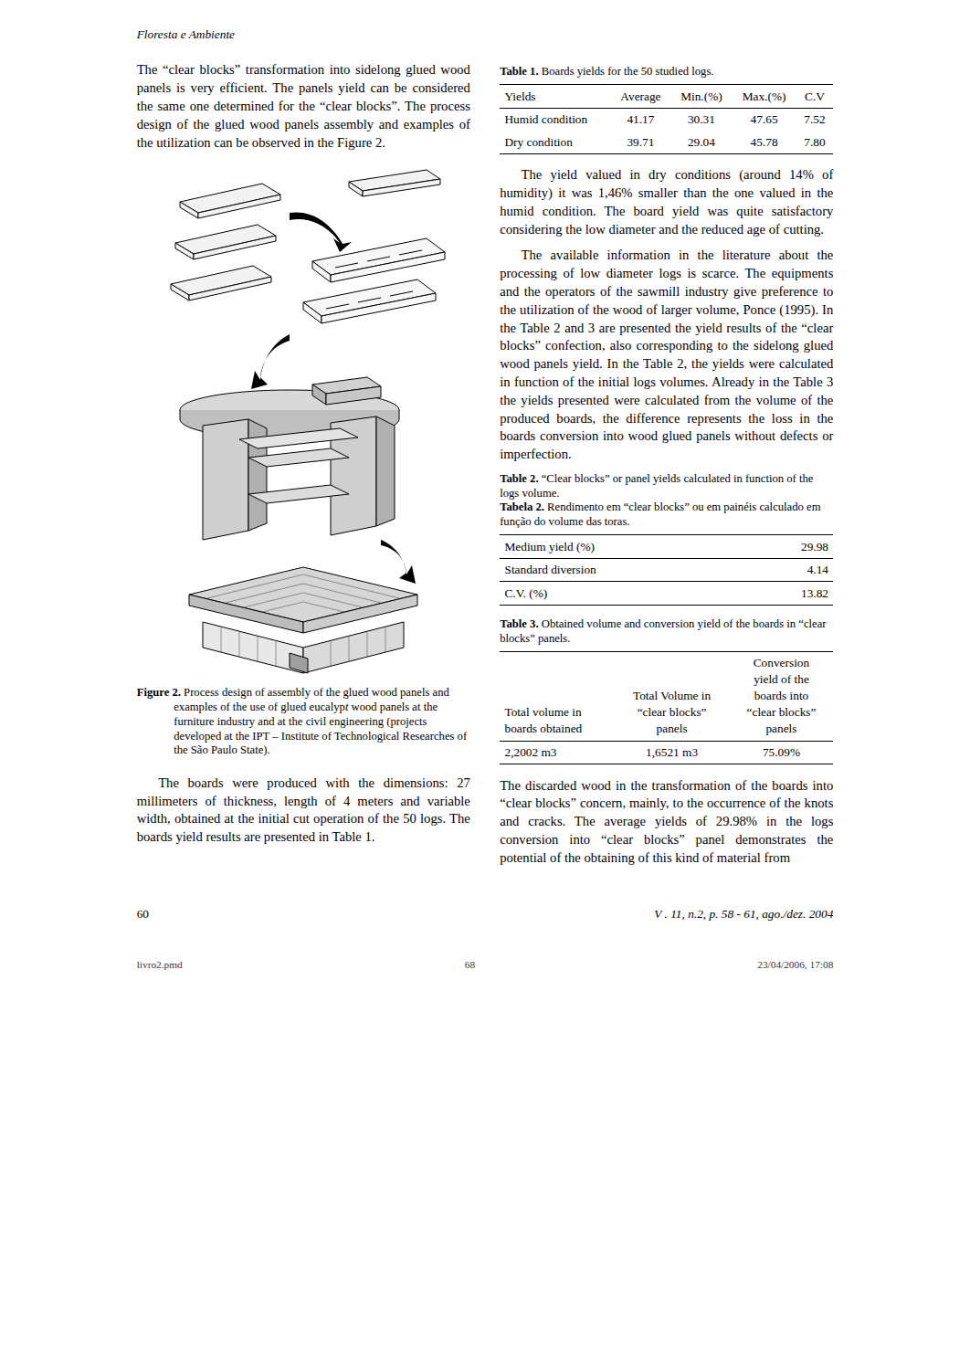Floresta e Ambiente
The “clear blocks” transformation into sidelong glued wood panels is very efficient. The panels yield can be considered the same one determined for the “clear blocks”. The process design of the glued wood panels assembly and examples of the utilization can be observed in the Figure 2.
Figure 2. Process design of assembly of the glued wood panels and examples of the use of glued eucalypt wood panels at the furniture industry and at the civil engineering (projects developed at the IPT – Institute of Technological Researches of the São Paulo State).
The boards were produced with the dimensions: 27 millimeters of thickness, length of 4 meters and variable width, obtained at the initial cut operation of the 50 logs. The boards yield results are presented in Table 1.
Table 1. Boards yields for the 50 studied logs.
| Yields | Average | Min.(%) | Max.(%) | C.V |
| --- | --- | --- | --- | --- |
| Humid condition | 41.17 | 30.31 | 47.65 | 7.52 |
| Dry condition | 39.71 | 29.04 | 45.78 | 7.80 |
The yield valued in dry conditions (around 14% of humidity) it was 1,46% smaller than the one valued in the humid condition. The board yield was quite satisfactory considering the low diameter and the reduced age of cutting.
The available information in the literature about the processing of low diameter logs is scarce. The equipments and the operators of the sawmill industry give preference to the utilization of the wood of larger volume, Ponce (1995). In the Table 2 and 3 are presented the yield results of the “clear blocks” confection, also corresponding to the sidelong glued wood panels yield. In the Table 2, the yields were calculated in function of the initial logs volumes. Already in the Table 3 the yields presented were calculated from the volume of the produced boards, the difference represents the loss in the boards conversion into wood glued panels without defects or imperfection.
Table 2. “Clear blocks” or panel yields calculated in function of the logs volume. Tabela 2. Rendimento em “clear blocks” ou em painéis calculado em função do volume das toras.
| Medium yield (%) | 29.98 |
| Standard diversion | 4.14 |
| C.V. (%) | 13.82 |
Table 3. Obtained volume and conversion yield of the boards in “clear blocks” panels.
| Total volume in boards obtained | Total Volume in “clear blocks” panels | Conversion yield of the boards into “clear blocks” panels |
| --- | --- | --- |
| 2,2002 m3 | 1,6521 m3 | 75.09% |
The discarded wood in the transformation of the boards into “clear blocks” concern, mainly, to the occurrence of the knots and cracks. The average yields of 29.98% in the logs conversion into “clear blocks” panel demonstrates the potential of the obtaining of this kind of material from
60
V . 11, n.2, p. 58 - 61, ago./dez. 2004
livro2.pmd
68
23/04/2006, 17:08